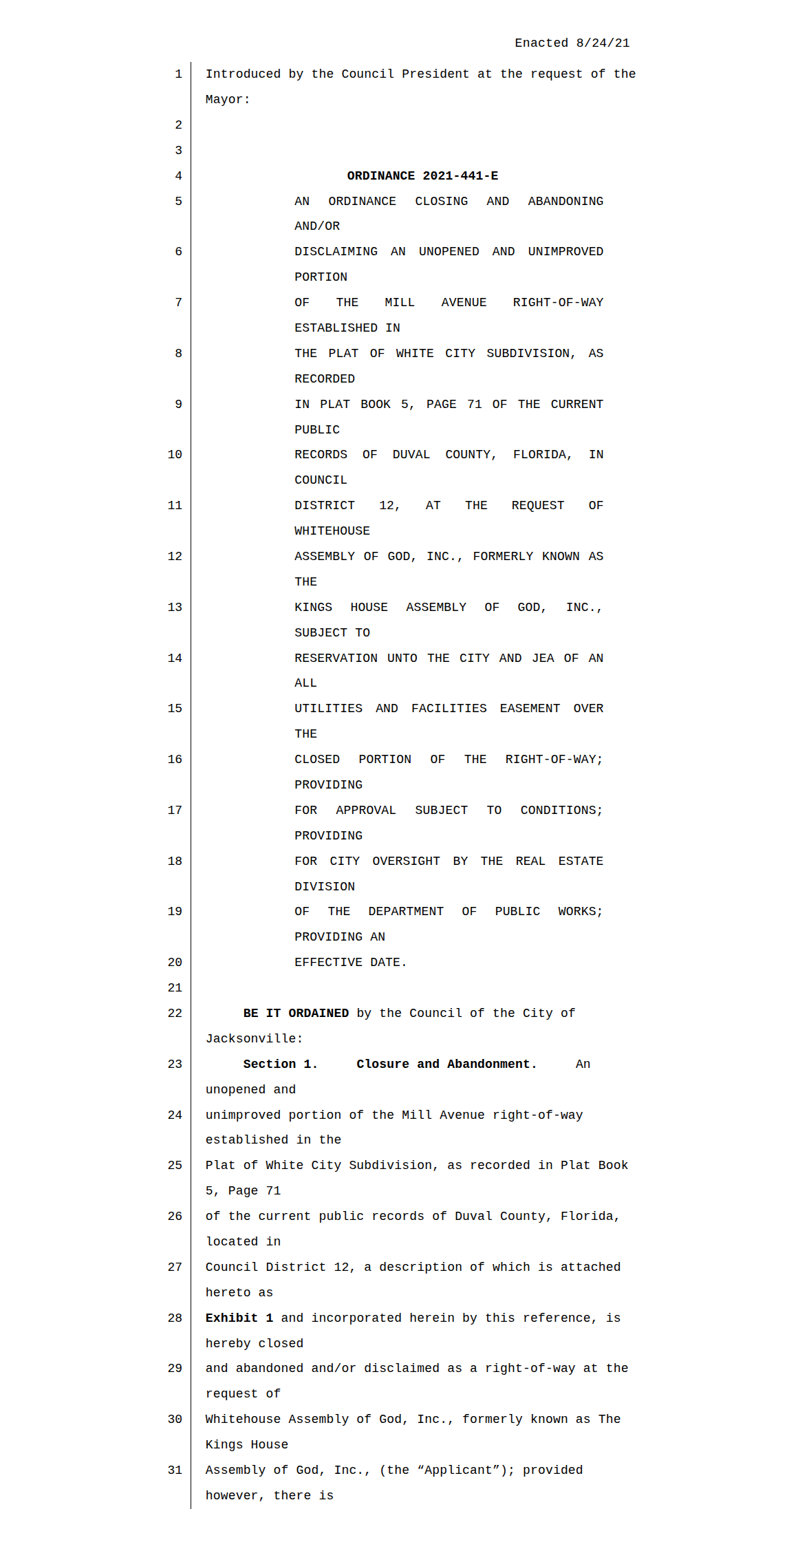Enacted 8/24/21
| 1 | Introduced by the Council President at the request of the Mayor: |
| 2 | |
| 3 | |
| 4 | ORDINANCE 2021-441-E |
| 5 | AN ORDINANCE CLOSING AND ABANDONING AND/OR |
| 6 | DISCLAIMING AN UNOPENED AND UNIMPROVED PORTION |
| 7 | OF THE MILL AVENUE RIGHT-OF-WAY ESTABLISHED IN |
| 8 | THE PLAT OF WHITE CITY SUBDIVISION, AS RECORDED |
| 9 | IN PLAT BOOK 5, PAGE 71 OF THE CURRENT PUBLIC |
| 10 | RECORDS OF DUVAL COUNTY, FLORIDA, IN COUNCIL |
| 11 | DISTRICT 12, AT THE REQUEST OF WHITEHOUSE |
| 12 | ASSEMBLY OF GOD, INC., FORMERLY KNOWN AS THE |
| 13 | KINGS HOUSE ASSEMBLY OF GOD, INC., SUBJECT TO |
| 14 | RESERVATION UNTO THE CITY AND JEA OF AN ALL |
| 15 | UTILITIES AND FACILITIES EASEMENT OVER THE |
| 16 | CLOSED PORTION OF THE RIGHT-OF-WAY; PROVIDING |
| 17 | FOR APPROVAL SUBJECT TO CONDITIONS; PROVIDING |
| 18 | FOR CITY OVERSIGHT BY THE REAL ESTATE DIVISION |
| 19 | OF THE DEPARTMENT OF PUBLIC WORKS; PROVIDING AN |
| 20 | EFFECTIVE DATE. |
| 21 | |
| 22 | BE IT ORDAINED by the Council of the City of Jacksonville: |
| 23 | Section 1. Closure and Abandonment. An unopened and |
| 24 | unimproved portion of the Mill Avenue right-of-way established in the |
| 25 | Plat of White City Subdivision, as recorded in Plat Book 5, Page 71 |
| 26 | of the current public records of Duval County, Florida, located in |
| 27 | Council District 12, a description of which is attached hereto as |
| 28 | Exhibit 1 and incorporated herein by this reference, is hereby closed |
| 29 | and abandoned and/or disclaimed as a right-of-way at the request of |
| 30 | Whitehouse Assembly of God, Inc., formerly known as The Kings House |
| 31 | Assembly of God, Inc., (the “Applicant”); provided however, there is |